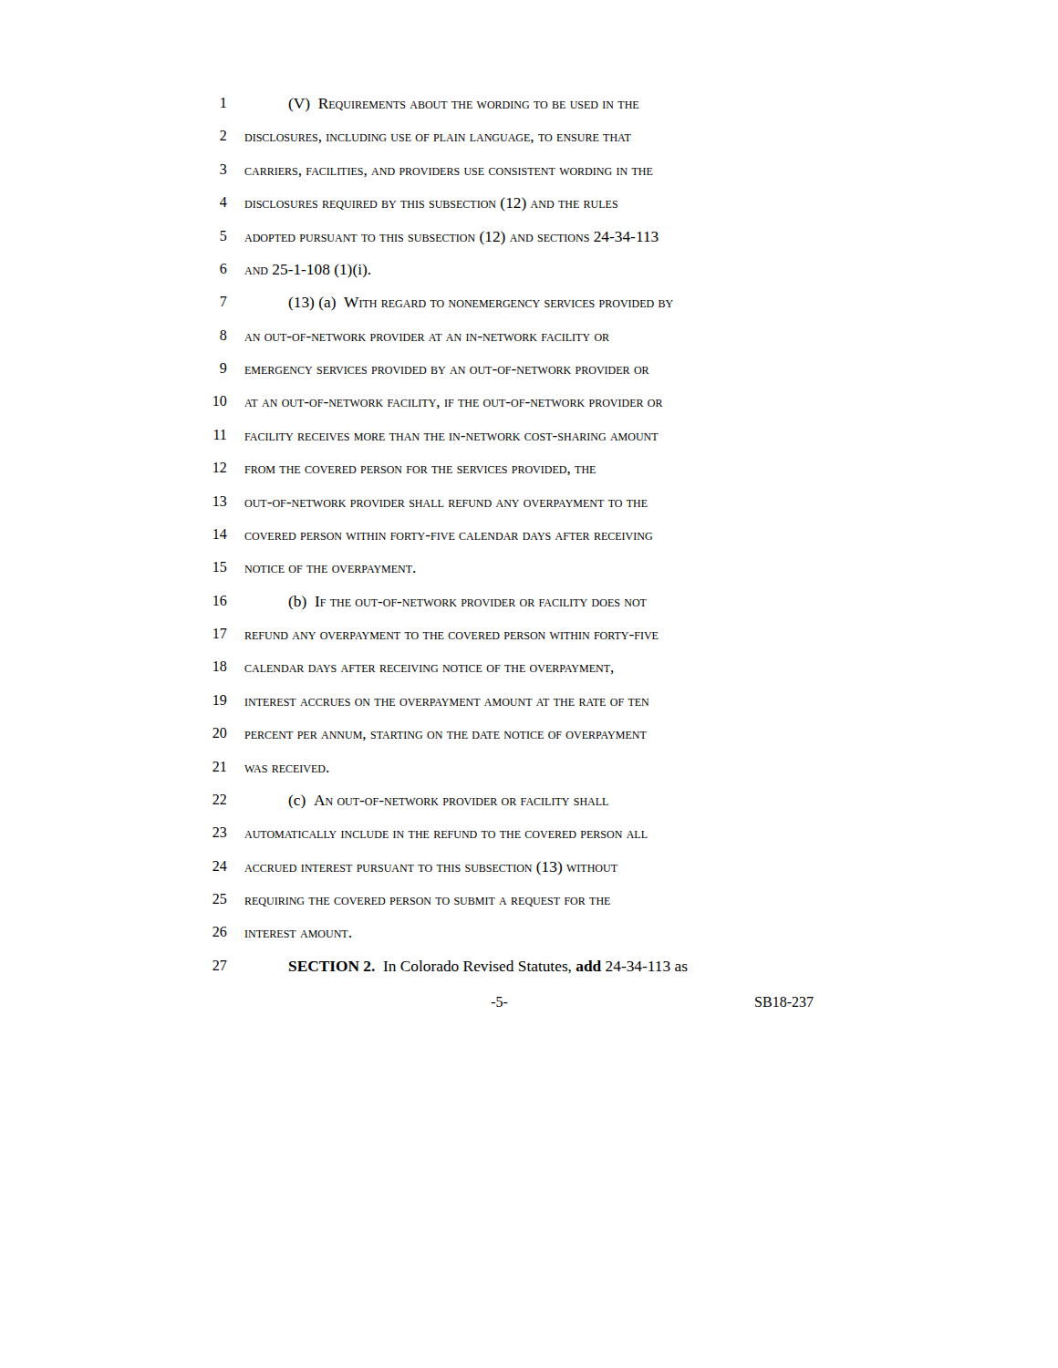(V) Requirements about the wording to be used in the
disclosures, including use of plain language, to ensure that
carriers, facilities, and providers use consistent wording in the
disclosures required by this subsection (12) and the rules
adopted pursuant to this subsection (12) and sections 24-34-113
and 25-1-108 (1)(i).
(13) (a) With regard to nonemergency services provided by
an out-of-network provider at an in-network facility or
emergency services provided by an out-of-network provider or
at an out-of-network facility, if the out-of-network provider or
facility receives more than the in-network cost-sharing amount
from the covered person for the services provided, the
out-of-network provider shall refund any overpayment to the
covered person within forty-five calendar days after receiving
notice of the overpayment.
(b) If the out-of-network provider or facility does not
refund any overpayment to the covered person within forty-five
calendar days after receiving notice of the overpayment,
interest accrues on the overpayment amount at the rate of ten
percent per annum, starting on the date notice of overpayment
was received.
(c) An out-of-network provider or facility shall
automatically include in the refund to the covered person all
accrued interest pursuant to this subsection (13) without
requiring the covered person to submit a request for the
interest amount.
SECTION 2. In Colorado Revised Statutes, add 24-34-113 as
-5-
SB18-237